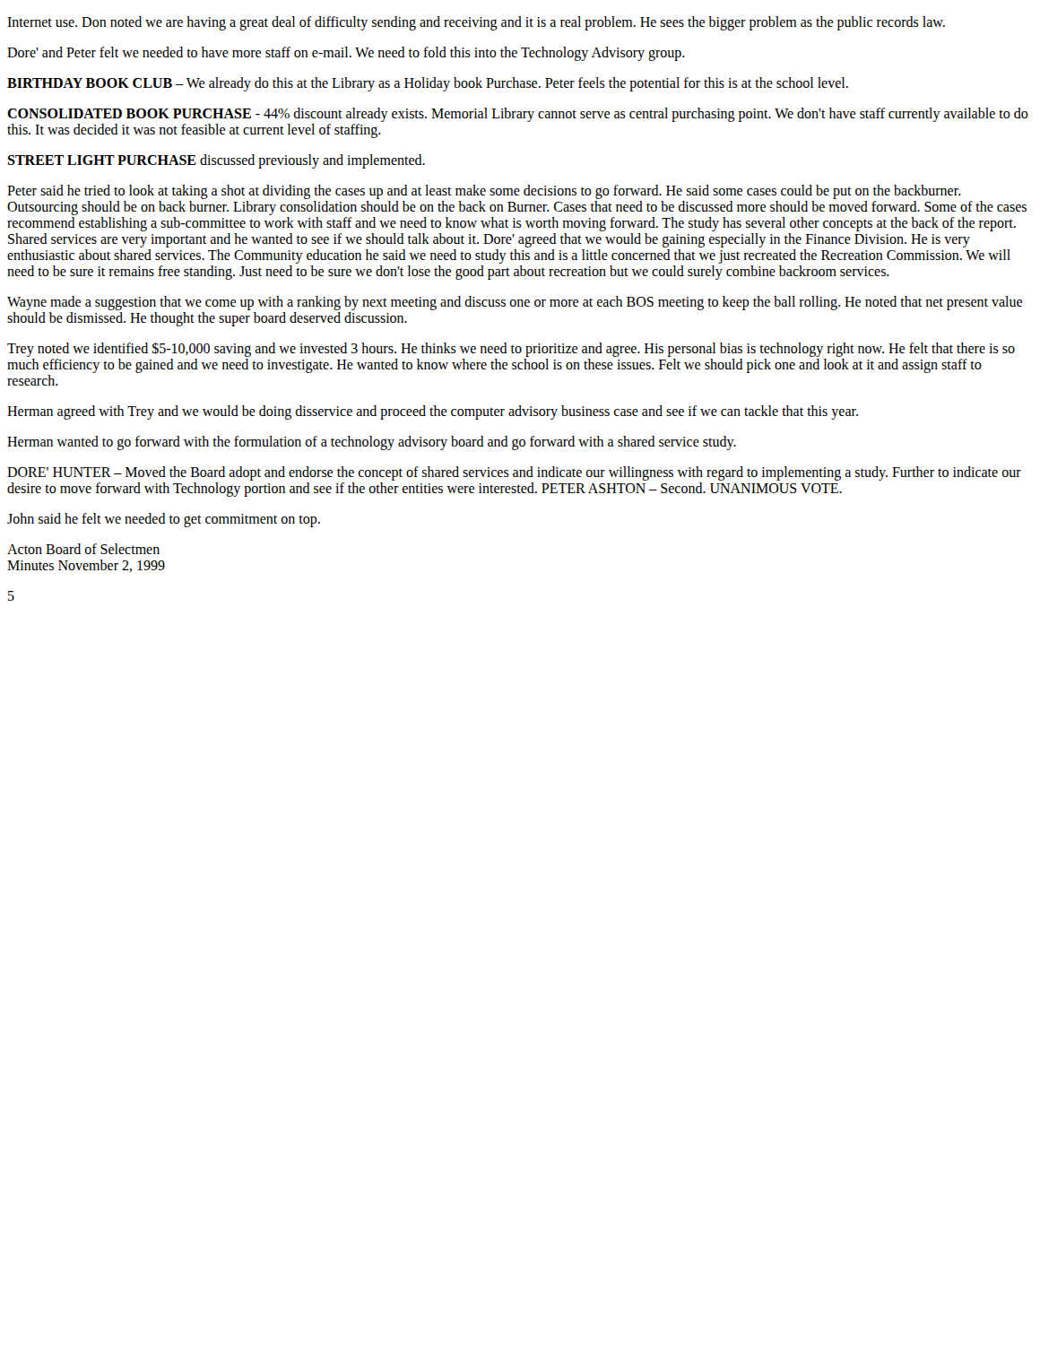Internet use. Don noted we are having a great deal of difficulty sending and receiving and it is a real problem. He sees the bigger problem as the public records law.
Dore' and Peter felt we needed to have more staff on e-mail. We need to fold this into the Technology Advisory group.
BIRTHDAY BOOK CLUB – We already do this at the Library as a Holiday book Purchase. Peter feels the potential for this is at the school level.
CONSOLIDATED BOOK PURCHASE - 44% discount already exists. Memorial Library cannot serve as central purchasing point. We don't have staff currently available to do this. It was decided it was not feasible at current level of staffing.
STREET LIGHT PURCHASE discussed previously and implemented.
Peter said he tried to look at taking a shot at dividing the cases up and at least make some decisions to go forward. He said some cases could be put on the backburner. Outsourcing should be on back burner. Library consolidation should be on the back on Burner. Cases that need to be discussed more should be moved forward. Some of the cases recommend establishing a sub-committee to work with staff and we need to know what is worth moving forward. The study has several other concepts at the back of the report. Shared services are very important and he wanted to see if we should talk about it. Dore' agreed that we would be gaining especially in the Finance Division. He is very enthusiastic about shared services. The Community education he said we need to study this and is a little concerned that we just recreated the Recreation Commission. We will need to be sure it remains free standing. Just need to be sure we don't lose the good part about recreation but we could surely combine backroom services.
Wayne made a suggestion that we come up with a ranking by next meeting and discuss one or more at each BOS meeting to keep the ball rolling. He noted that net present value should be dismissed. He thought the super board deserved discussion.
Trey noted we identified $5-10,000 saving and we invested 3 hours. He thinks we need to prioritize and agree. His personal bias is technology right now. He felt that there is so much efficiency to be gained and we need to investigate. He wanted to know where the school is on these issues. Felt we should pick one and look at it and assign staff to research.
Herman agreed with Trey and we would be doing disservice and proceed the computer advisory business case and see if we can tackle that this year.
Herman wanted to go forward with the formulation of a technology advisory board and go forward with a shared service study.
DORE' HUNTER – Moved the Board adopt and endorse the concept of shared services and indicate our willingness with regard to implementing a study. Further to indicate our desire to move forward with Technology portion and see if the other entities were interested. PETER ASHTON – Second. UNANIMOUS VOTE.
John said he felt we needed to get commitment on top.
Acton Board of Selectmen
Minutes November 2, 1999
5